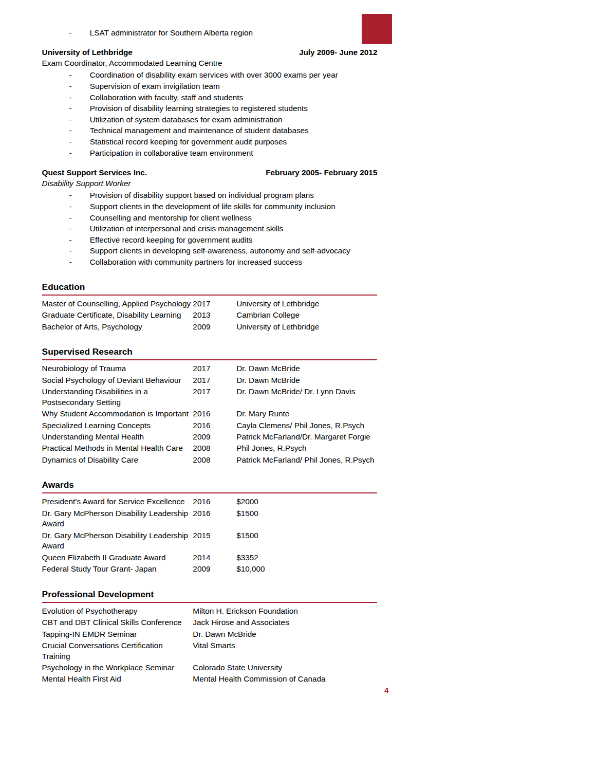LSAT administrator for Southern Alberta region
University of Lethbridge July 2009- June 2012
Exam Coordinator, Accommodated Learning Centre
Coordination of disability exam services with over 3000 exams per year
Supervision of exam invigilation team
Collaboration with faculty, staff and students
Provision of disability learning strategies to registered students
Utilization of system databases for exam administration
Technical management and maintenance of student databases
Statistical record keeping for government audit purposes
Participation in collaborative team environment
Quest Support Services Inc. February 2005- February 2015
Disability Support Worker
Provision of disability support based on individual program plans
Support clients in the development of life skills for community inclusion
Counselling and mentorship for client wellness
Utilization of interpersonal and crisis management skills
Effective record keeping for government audits
Support clients in developing self-awareness, autonomy and self-advocacy
Collaboration with community partners for increased success
Education
| Master of Counselling, Applied Psychology | 2017 | University of Lethbridge |
| Graduate Certificate, Disability Learning | 2013 | Cambrian College |
| Bachelor of Arts, Psychology | 2009 | University of Lethbridge |
Supervised Research
| Neurobiology of Trauma | 2017 | Dr. Dawn McBride |
| Social Psychology of Deviant Behaviour | 2017 | Dr. Dawn McBride |
| Understanding Disabilities in a Postsecondary Setting | 2017 | Dr. Dawn McBride/ Dr. Lynn Davis |
| Why Student Accommodation is Important | 2016 | Dr. Mary Runte |
| Specialized Learning Concepts | 2016 | Cayla Clemens/ Phil Jones, R.Psych |
| Understanding Mental Health | 2009 | Patrick McFarland/Dr. Margaret Forgie |
| Practical Methods in Mental Health Care | 2008 | Phil Jones, R.Psych |
| Dynamics of Disability Care | 2008 | Patrick McFarland/ Phil Jones, R.Psych |
Awards
| President’s Award for Service Excellence | 2016 | $2000 |
| Dr. Gary McPherson Disability Leadership Award | 2016 | $1500 |
| Dr. Gary McPherson Disability Leadership Award | 2015 | $1500 |
| Queen Elizabeth II Graduate Award | 2014 | $3352 |
| Federal Study Tour Grant- Japan | 2009 | $10,000 |
Professional Development
| Evolution of Psychotherapy | Milton H. Erickson Foundation |
| CBT and DBT Clinical Skills Conference | Jack Hirose and Associates |
| Tapping-IN EMDR Seminar | Dr. Dawn McBride |
| Crucial Conversations Certification Training | Vital Smarts |
| Psychology in the Workplace Seminar | Colorado State University |
| Mental Health First Aid | Mental Health Commission of Canada |
4